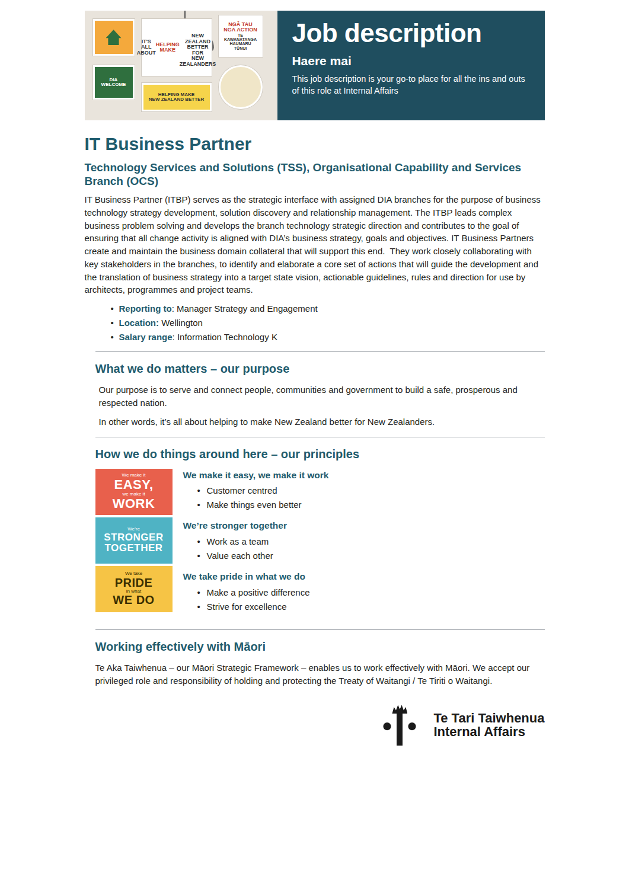IT'S ALL ABOUT
HELPING MAKE
NEW ZEALAND
BETTER
FOR
NEW ZEALANDERS
NGĀ TAU
NGĀ ACTION
TE KAWANATANGA
HAUMARU
TŪNUI
DIA
WELCOME
HELPING MAKE
NEW ZEALAND BETTER
Job description
Haere mai
This job description is your go-to place for all the ins and outs of this role at Internal Affairs
IT Business Partner
Technology Services and Solutions (TSS), Organisational Capability and Services Branch (OCS)
IT Business Partner (ITBP) serves as the strategic interface with assigned DIA branches for the purpose of business technology strategy development, solution discovery and relationship management. The ITBP leads complex business problem solving and develops the branch technology strategic direction and contributes to the goal of ensuring that all change activity is aligned with DIA’s business strategy, goals and objectives. IT Business Partners create and maintain the business domain collateral that will support this end. They work closely collaborating with key stakeholders in the branches, to identify and elaborate a core set of actions that will guide the development and the translation of business strategy into a target state vision, actionable guidelines, rules and direction for use by architects, programmes and project teams.
Reporting to: Manager Strategy and Engagement
Location: Wellington
Salary range: Information Technology K
What we do matters – our purpose
Our purpose is to serve and connect people, communities and government to build a safe, prosperous and respected nation.
In other words, it’s all about helping to make New Zealand better for New Zealanders.
How we do things around here – our principles
We make it EASY, we make it WORK
We’re STRONGER TOGETHER
We take PRIDE in what WE DO
We make it easy, we make it work
Customer centred
Make things even better
We’re stronger together
Work as a team
Value each other
We take pride in what we do
Make a positive difference
Strive for excellence
Working effectively with Māori
Te Aka Taiwhenua – our Māori Strategic Framework – enables us to work effectively with Māori. We accept our privileged role and responsibility of holding and protecting the Treaty of Waitangi / Te Tiriti o Waitangi.
Te Tari Taiwhenua
Internal Affairs